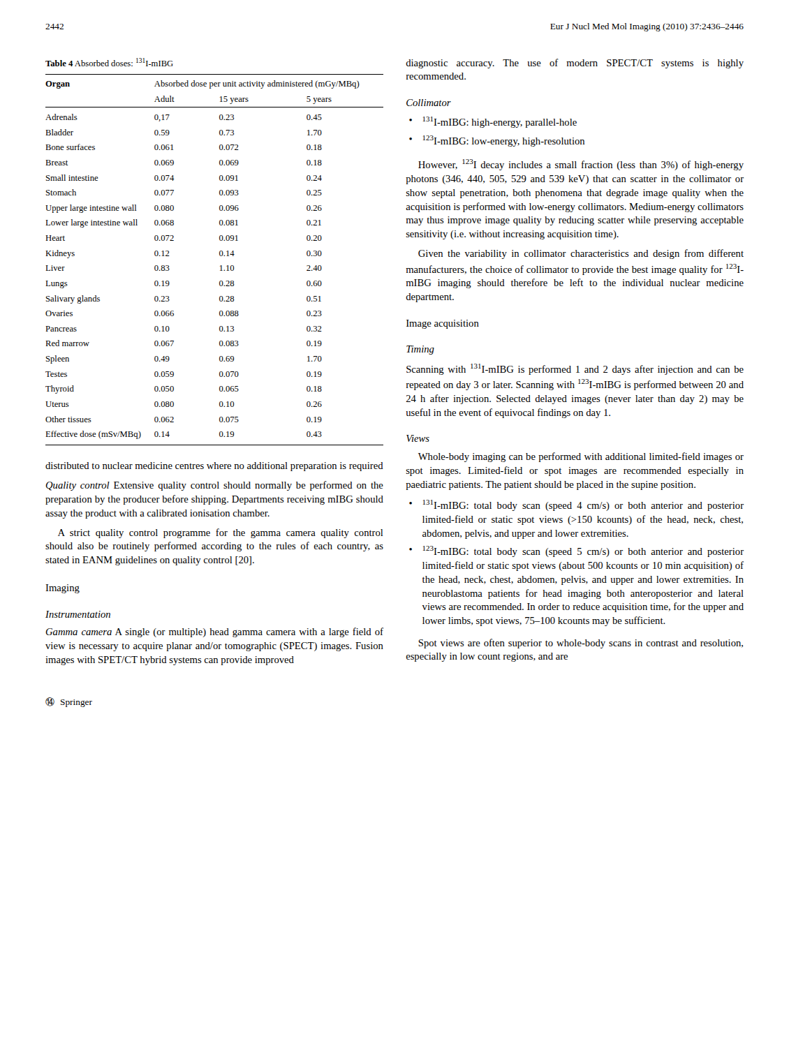2442 Eur J Nucl Med Mol Imaging (2010) 37:2436–2446
Table 4 Absorbed doses: 131 I-mIBG
| Organ | Absorbed dose per unit activity administered (mGy/MBq) |
| --- | --- |
| | Adult | 15 years | 5 years |
| Adrenals | 0,17 | 0.23 | 0.45 |
| Bladder | 0.59 | 0.73 | 1.70 |
| Bone surfaces | 0.061 | 0.072 | 0.18 |
| Breast | 0.069 | 0.069 | 0.18 |
| Small intestine | 0.074 | 0.091 | 0.24 |
| Stomach | 0.077 | 0.093 | 0.25 |
| Upper large intestine wall | 0.080 | 0.096 | 0.26 |
| Lower large intestine wall | 0.068 | 0.081 | 0.21 |
| Heart | 0.072 | 0.091 | 0.20 |
| Kidneys | 0.12 | 0.14 | 0.30 |
| Liver | 0.83 | 1.10 | 2.40 |
| Lungs | 0.19 | 0.28 | 0.60 |
| Salivary glands | 0.23 | 0.28 | 0.51 |
| Ovaries | 0.066 | 0.088 | 0.23 |
| Pancreas | 0.10 | 0.13 | 0.32 |
| Red marrow | 0.067 | 0.083 | 0.19 |
| Spleen | 0.49 | 0.69 | 1.70 |
| Testes | 0.059 | 0.070 | 0.19 |
| Thyroid | 0.050 | 0.065 | 0.18 |
| Uterus | 0.080 | 0.10 | 0.26 |
| Other tissues | 0.062 | 0.075 | 0.19 |
| Effective dose (mSv/MBq) | 0.14 | 0.19 | 0.43 |
distributed to nuclear medicine centres where no additional preparation is required
Quality control Extensive quality control should normally be performed on the preparation by the producer before shipping. Departments receiving mIBG should assay the product with a calibrated ionisation chamber.
A strict quality control programme for the gamma camera quality control should also be routinely performed according to the rules of each country, as stated in EANM guidelines on quality control [20].
Imaging
Instrumentation
Gamma camera A single (or multiple) head gamma camera with a large field of view is necessary to acquire planar and/or tomographic (SPECT) images. Fusion images with SPET/CT hybrid systems can provide improved
diagnostic accuracy. The use of modern SPECT/CT systems is highly recommended.
Collimator
131 I-mIBG: high-energy, parallel-hole
123 I-mIBG: low-energy, high-resolution
However, 123 I decay includes a small fraction (less than 3%) of high-energy photons (346, 440, 505, 529 and 539 keV) that can scatter in the collimator or show septal penetration, both phenomena that degrade image quality when the acquisition is performed with low-energy collimators. Medium-energy collimators may thus improve image quality by reducing scatter while preserving acceptable sensitivity (i.e. without increasing acquisition time).
Given the variability in collimator characteristics and design from different manufacturers, the choice of collimator to provide the best image quality for 123 I-mIBG imaging should therefore be left to the individual nuclear medicine department.
Image acquisition
Timing
Scanning with 131 I-mIBG is performed 1 and 2 days after injection and can be repeated on day 3 or later. Scanning with 123 I-mIBG is performed between 20 and 24 h after injection. Selected delayed images (never later than day 2) may be useful in the event of equivocal findings on day 1.
Views
Whole-body imaging can be performed with additional limited-field images or spot images. Limited-field or spot images are recommended especially in paediatric patients. The patient should be placed in the supine position.
131 I-mIBG: total body scan (speed 4 cm/s) or both anterior and posterior limited-field or static spot views (>150 kcounts) of the head, neck, chest, abdomen, pelvis, and upper and lower extremities.
123 I-mIBG: total body scan (speed 5 cm/s) or both anterior and posterior limited-field or static spot views (about 500 kcounts or 10 min acquisition) of the head, neck, chest, abdomen, pelvis, and upper and lower extremities. In neuroblastoma patients for head imaging both anteroposterior and lateral views are recommended. In order to reduce acquisition time, for the upper and lower limbs, spot views, 75–100 kcounts may be sufficient.
Spot views are often superior to whole-body scans in contrast and resolution, especially in low count regions, and are
⑭ Springer